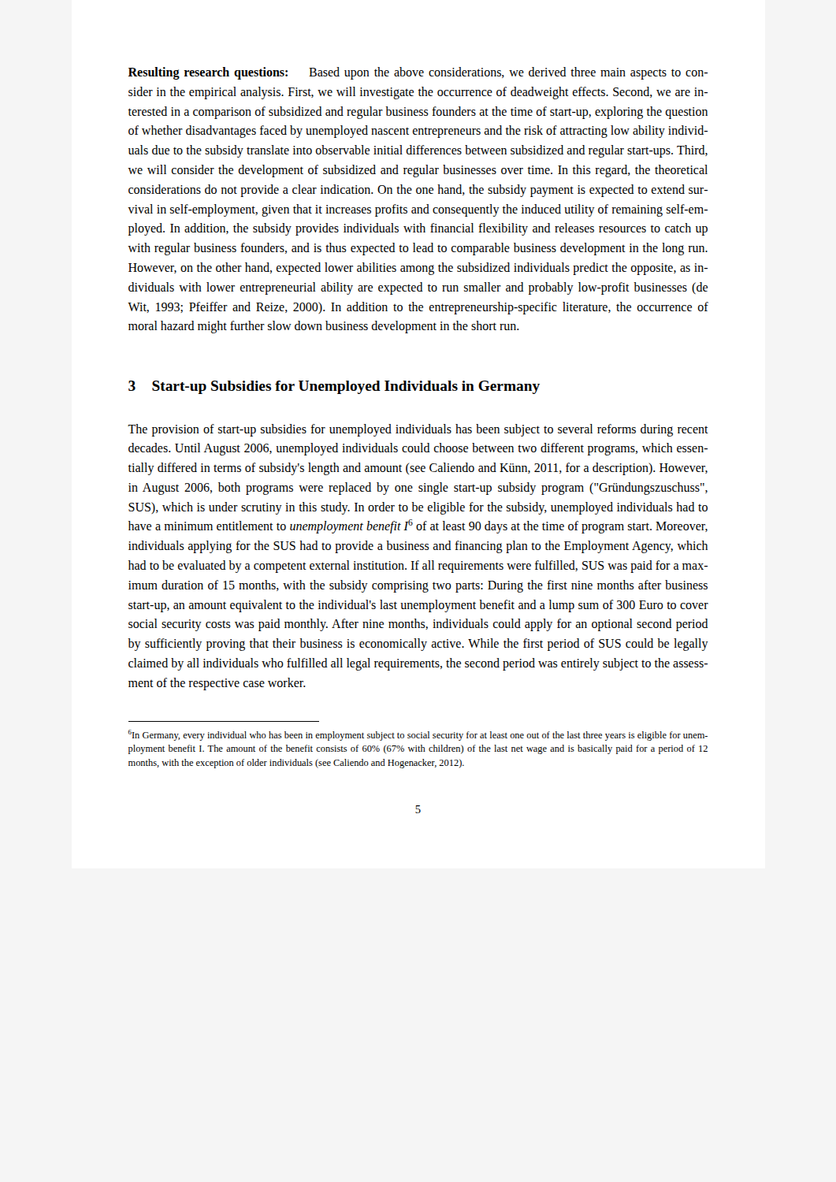Resulting research questions: Based upon the above considerations, we derived three main aspects to consider in the empirical analysis. First, we will investigate the occurrence of deadweight effects. Second, we are interested in a comparison of subsidized and regular business founders at the time of start-up, exploring the question of whether disadvantages faced by unemployed nascent entrepreneurs and the risk of attracting low ability individuals due to the subsidy translate into observable initial differences between subsidized and regular start-ups. Third, we will consider the development of subsidized and regular businesses over time. In this regard, the theoretical considerations do not provide a clear indication. On the one hand, the subsidy payment is expected to extend survival in self-employment, given that it increases profits and consequently the induced utility of remaining self-employed. In addition, the subsidy provides individuals with financial flexibility and releases resources to catch up with regular business founders, and is thus expected to lead to comparable business development in the long run. However, on the other hand, expected lower abilities among the subsidized individuals predict the opposite, as individuals with lower entrepreneurial ability are expected to run smaller and probably low-profit businesses (de Wit, 1993; Pfeiffer and Reize, 2000). In addition to the entrepreneurship-specific literature, the occurrence of moral hazard might further slow down business development in the short run.
3 Start-up Subsidies for Unemployed Individuals in Germany
The provision of start-up subsidies for unemployed individuals has been subject to several reforms during recent decades. Until August 2006, unemployed individuals could choose between two different programs, which essentially differed in terms of subsidy's length and amount (see Caliendo and Künn, 2011, for a description). However, in August 2006, both programs were replaced by one single start-up subsidy program ("Gründungszuschuss", SUS), which is under scrutiny in this study. In order to be eligible for the subsidy, unemployed individuals had to have a minimum entitlement to unemployment benefit I6 of at least 90 days at the time of program start. Moreover, individuals applying for the SUS had to provide a business and financing plan to the Employment Agency, which had to be evaluated by a competent external institution. If all requirements were fulfilled, SUS was paid for a maximum duration of 15 months, with the subsidy comprising two parts: During the first nine months after business start-up, an amount equivalent to the individual's last unemployment benefit and a lump sum of 300 Euro to cover social security costs was paid monthly. After nine months, individuals could apply for an optional second period by sufficiently proving that their business is economically active. While the first period of SUS could be legally claimed by all individuals who fulfilled all legal requirements, the second period was entirely subject to the assessment of the respective case worker.
6In Germany, every individual who has been in employment subject to social security for at least one out of the last three years is eligible for unemployment benefit I. The amount of the benefit consists of 60% (67% with children) of the last net wage and is basically paid for a period of 12 months, with the exception of older individuals (see Caliendo and Hogenacker, 2012).
5